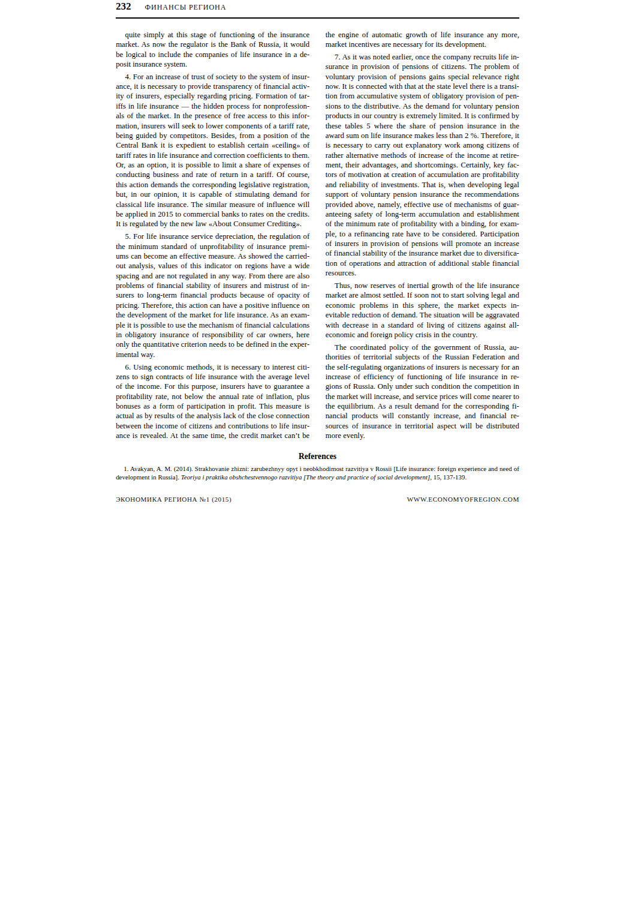232 Финансы региона
quite simply at this stage of functioning of the insurance market. As now the regulator is the Bank of Russia, it would be logical to include the companies of life insurance in a deposit insurance system.
4. For an increase of trust of society to the system of insurance, it is necessary to provide transparency of financial activity of insurers, especially regarding pricing. Formation of tariffs in life insurance — the hidden process for nonprofessionals of the market. In the presence of free access to this information, insurers will seek to lower components of a tariff rate, being guided by competitors. Besides, from a position of the Central Bank it is expedient to establish certain «ceiling» of tariff rates in life insurance and correction coefficients to them. Or, as an option, it is possible to limit a share of expenses of conducting business and rate of return in a tariff. Of course, this action demands the corresponding legislative registration, but, in our opinion, it is capable of stimulating demand for classical life insurance. The similar measure of influence will be applied in 2015 to commercial banks to rates on the credits. It is regulated by the new law «About Consumer Crediting».
5. For life insurance service depreciation, the regulation of the minimum standard of unprofitability of insurance premiums can become an effective measure. As showed the carried-out analysis, values of this indicator on regions have a wide spacing and are not regulated in any way. From there are also problems of financial stability of insurers and mistrust of insurers to long-term financial products because of opacity of pricing. Therefore, this action can have a positive influence on the development of the market for life insurance. As an example it is possible to use the mechanism of financial calculations in obligatory insurance of responsibility of car owners, here only the quantitative criterion needs to be defined in the experimental way.
6. Using economic methods, it is necessary to interest citizens to sign contracts of life insurance with the average level of the income. For this purpose, insurers have to guarantee a profitability rate, not below the annual rate of inflation, plus bonuses as a form of participation in profit. This measure is actual as by results of the analysis lack of the close connection between the income of citizens and contributions to life insurance is revealed. At the same time, the credit market can’t be the engine of automatic growth of life insurance any more, market incentives are necessary for its development.
7. As it was noted earlier, once the company recruits life insurance in provision of pensions of citizens. The problem of voluntary provision of pensions gains special relevance right now. It is connected with that at the state level there is a transition from accumulative system of obligatory provision of pensions to the distributive. As the demand for voluntary pension products in our country is extremely limited. It is confirmed by these tables 5 where the share of pension insurance in the award sum on life insurance makes less than 2 %. Therefore, it is necessary to carry out explanatory work among citizens of rather alternative methods of increase of the income at retirement, their advantages, and shortcomings. Certainly, key factors of motivation at creation of accumulation are profitability and reliability of investments. That is, when developing legal support of voluntary pension insurance the recommendations provided above, namely, effective use of mechanisms of guaranteeing safety of long-term accumulation and establishment of the minimum rate of profitability with a binding, for example, to a refinancing rate have to be considered. Participation of insurers in provision of pensions will promote an increase of financial stability of the insurance market due to diversification of operations and attraction of additional stable financial resources.
Thus, now reserves of inertial growth of the life insurance market are almost settled. If soon not to start solving legal and economic problems in this sphere, the market expects inevitable reduction of demand. The situation will be aggravated with decrease in a standard of living of citizens against all-economic and foreign policy crisis in the country.
The coordinated policy of the government of Russia, authorities of territorial subjects of the Russian Federation and the self-regulating organizations of insurers is necessary for an increase of efficiency of functioning of life insurance in regions of Russia. Only under such condition the competition in the market will increase, and service prices will come nearer to the equilibrium. As a result demand for the corresponding financial products will constantly increase, and financial resources of insurance in territorial aspect will be distributed more evenly.
References
1. Avakyan, A. M. (2014). Strakhovanie zhizni: zarubezhnyy opyt i neobkhodimost razvitiya v Rossii [Life insurance: foreign experience and need of development in Russia]. Teoriya i praktika obshchestvennogo razvitiya [The theory and practice of social development], 15, 137-139.
Экономика региона №1 (2015) www.economyofregion.com